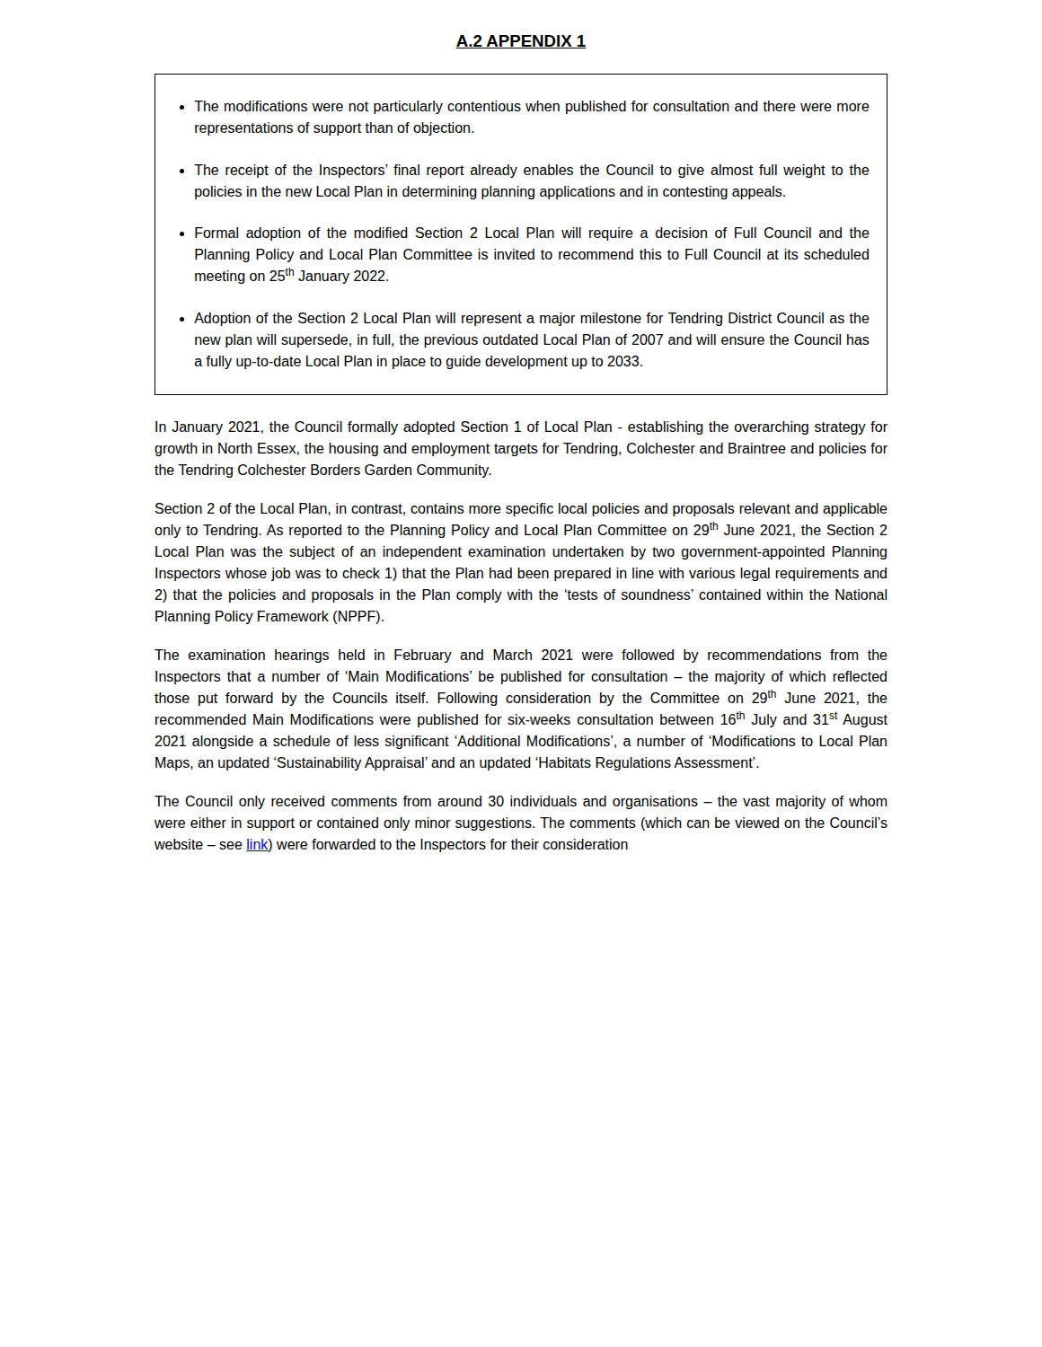A.2 APPENDIX 1
The modifications were not particularly contentious when published for consultation and there were more representations of support than of objection.
The receipt of the Inspectors’ final report already enables the Council to give almost full weight to the policies in the new Local Plan in determining planning applications and in contesting appeals.
Formal adoption of the modified Section 2 Local Plan will require a decision of Full Council and the Planning Policy and Local Plan Committee is invited to recommend this to Full Council at its scheduled meeting on 25th January 2022.
Adoption of the Section 2 Local Plan will represent a major milestone for Tendring District Council as the new plan will supersede, in full, the previous outdated Local Plan of 2007 and will ensure the Council has a fully up-to-date Local Plan in place to guide development up to 2033.
In January 2021, the Council formally adopted Section 1 of Local Plan - establishing the overarching strategy for growth in North Essex, the housing and employment targets for Tendring, Colchester and Braintree and policies for the Tendring Colchester Borders Garden Community.
Section 2 of the Local Plan, in contrast, contains more specific local policies and proposals relevant and applicable only to Tendring. As reported to the Planning Policy and Local Plan Committee on 29th June 2021, the Section 2 Local Plan was the subject of an independent examination undertaken by two government-appointed Planning Inspectors whose job was to check 1) that the Plan had been prepared in line with various legal requirements and 2) that the policies and proposals in the Plan comply with the ‘tests of soundness’ contained within the National Planning Policy Framework (NPPF).
The examination hearings held in February and March 2021 were followed by recommendations from the Inspectors that a number of ‘Main Modifications’ be published for consultation – the majority of which reflected those put forward by the Councils itself. Following consideration by the Committee on 29th June 2021, the recommended Main Modifications were published for six-weeks consultation between 16th July and 31st August 2021 alongside a schedule of less significant ‘Additional Modifications’, a number of ‘Modifications to Local Plan Maps, an updated ‘Sustainability Appraisal’ and an updated ‘Habitats Regulations Assessment’.
The Council only received comments from around 30 individuals and organisations – the vast majority of whom were either in support or contained only minor suggestions. The comments (which can be viewed on the Council’s website – see link) were forwarded to the Inspectors for their consideration